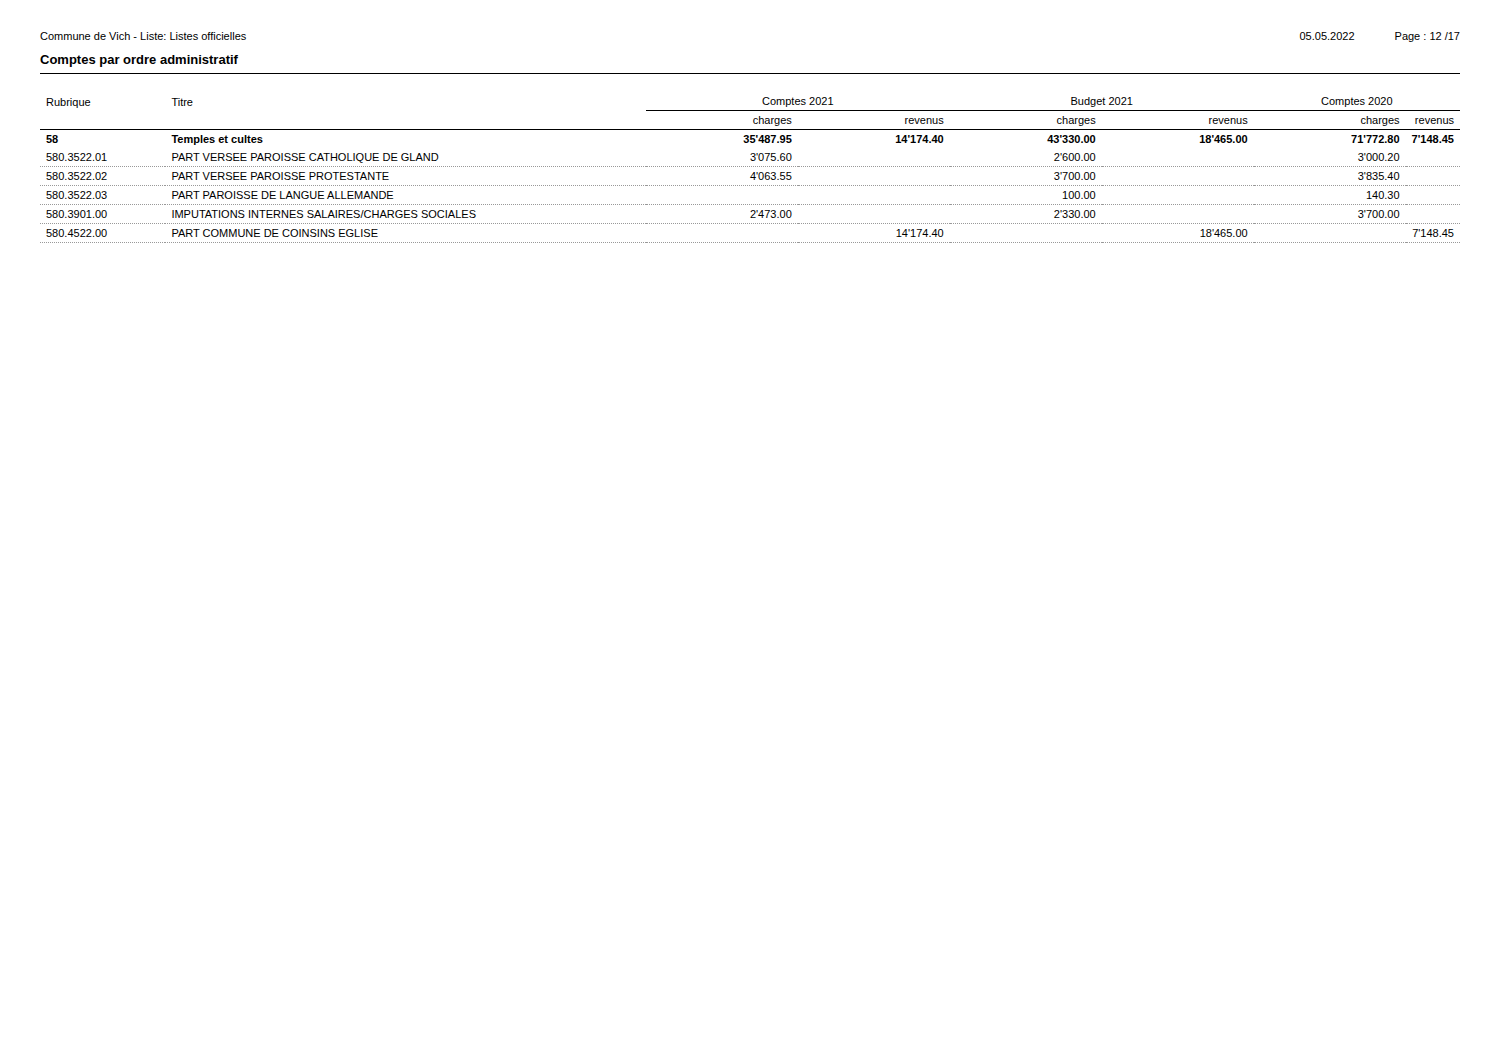Commune de Vich - Liste: Listes officielles
Comptes par ordre administratif
05.05.2022 Page : 12 /17
| Rubrique | Titre | Comptes 2021 | Budget 2021 | Comptes 2020 |
| --- | --- | --- | --- | --- |
| | | charges | revenus | charges | revenus | charges | revenus |
| 58 | Temples et cultes | 35'487.95 | 14'174.40 | 43'330.00 | 18'465.00 | 71'772.80 | 7'148.45 |
| 580.3522.01 | PART VERSEE PAROISSE CATHOLIQUE DE GLAND | 3'075.60 | | 2'600.00 | | 3'000.20 | |
| 580.3522.02 | PART VERSEE PAROISSE PROTESTANTE | 4'063.55 | | 3'700.00 | | 3'835.40 | |
| 580.3522.03 | PART PAROISSE DE LANGUE ALLEMANDE | | | 100.00 | | 140.30 | |
| 580.3901.00 | IMPUTATIONS INTERNES SALAIRES/CHARGES SOCIALES | 2'473.00 | | 2'330.00 | | 3'700.00 | |
| 580.4522.00 | PART COMMUNE DE COINSINS EGLISE | | 14'174.40 | | 18'465.00 | | 7'148.45 |